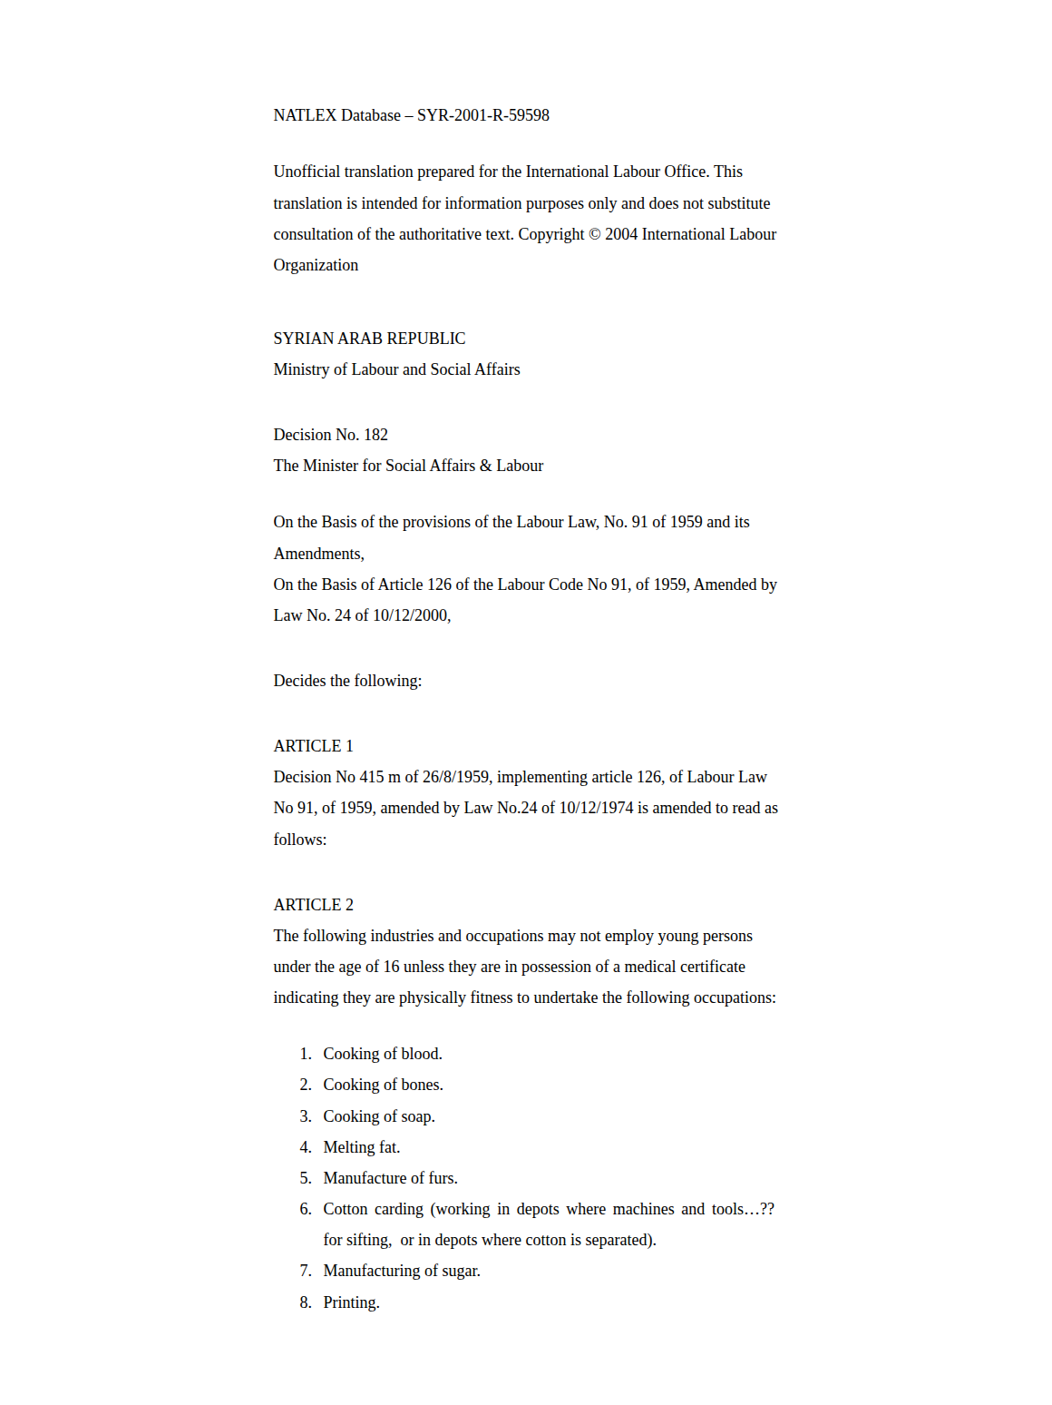NATLEX Database – SYR-2001-R-59598
Unofficial translation prepared for the International Labour Office. This translation is intended for information purposes only and does not substitute consultation of the authoritative text. Copyright © 2004 International Labour Organization
SYRIAN ARAB REPUBLIC
Ministry of Labour and Social Affairs
Decision No. 182
The Minister for Social Affairs & Labour
On the Basis of the provisions of the Labour Law, No. 91 of 1959 and its Amendments,
On the Basis of Article 126 of the Labour Code No 91, of 1959, Amended by Law No. 24 of 10/12/2000,
Decides the following:
ARTICLE 1
Decision No 415 m of 26/8/1959, implementing article 126, of Labour Law No 91, of 1959, amended by Law No.24 of 10/12/1974 is amended to read as follows:
ARTICLE 2
The following industries and occupations may not employ young persons under the age of 16 unless they are in possession of a medical certificate indicating they are physically fitness to undertake the following occupations:
Cooking of blood.
Cooking of bones.
Cooking of soap.
Melting fat.
Manufacture of furs.
Cotton carding (working in depots where machines and tools…?? for sifting, or in depots where cotton is separated).
Manufacturing of sugar.
Printing.